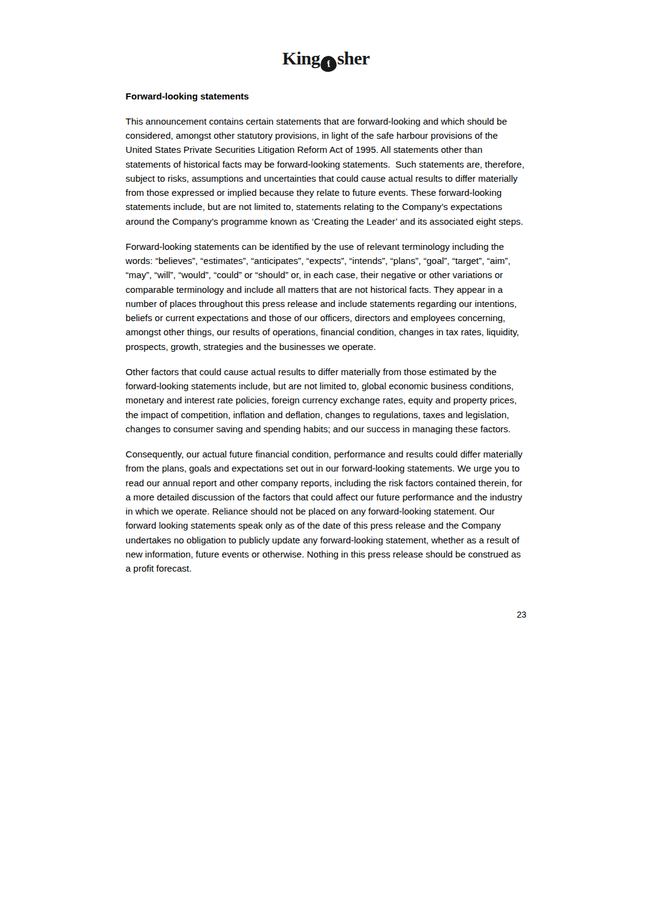Kingfsher
Forward-looking statements
This announcement contains certain statements that are forward-looking and which should be considered, amongst other statutory provisions, in light of the safe harbour provisions of the United States Private Securities Litigation Reform Act of 1995. All statements other than statements of historical facts may be forward-looking statements. Such statements are, therefore, subject to risks, assumptions and uncertainties that could cause actual results to differ materially from those expressed or implied because they relate to future events. These forward-looking statements include, but are not limited to, statements relating to the Company’s expectations around the Company’s programme known as ‘Creating the Leader’ and its associated eight steps.
Forward-looking statements can be identified by the use of relevant terminology including the words: “believes”, “estimates”, “anticipates”, “expects”, “intends”, “plans”, “goal”, “target”, “aim”, “may”, “will”, “would”, “could” or “should” or, in each case, their negative or other variations or comparable terminology and include all matters that are not historical facts. They appear in a number of places throughout this press release and include statements regarding our intentions, beliefs or current expectations and those of our officers, directors and employees concerning, amongst other things, our results of operations, financial condition, changes in tax rates, liquidity, prospects, growth, strategies and the businesses we operate.
Other factors that could cause actual results to differ materially from those estimated by the forward-looking statements include, but are not limited to, global economic business conditions, monetary and interest rate policies, foreign currency exchange rates, equity and property prices, the impact of competition, inflation and deflation, changes to regulations, taxes and legislation, changes to consumer saving and spending habits; and our success in managing these factors.
Consequently, our actual future financial condition, performance and results could differ materially from the plans, goals and expectations set out in our forward-looking statements. We urge you to read our annual report and other company reports, including the risk factors contained therein, for a more detailed discussion of the factors that could affect our future performance and the industry in which we operate. Reliance should not be placed on any forward-looking statement. Our forward looking statements speak only as of the date of this press release and the Company undertakes no obligation to publicly update any forward-looking statement, whether as a result of new information, future events or otherwise. Nothing in this press release should be construed as a profit forecast.
23